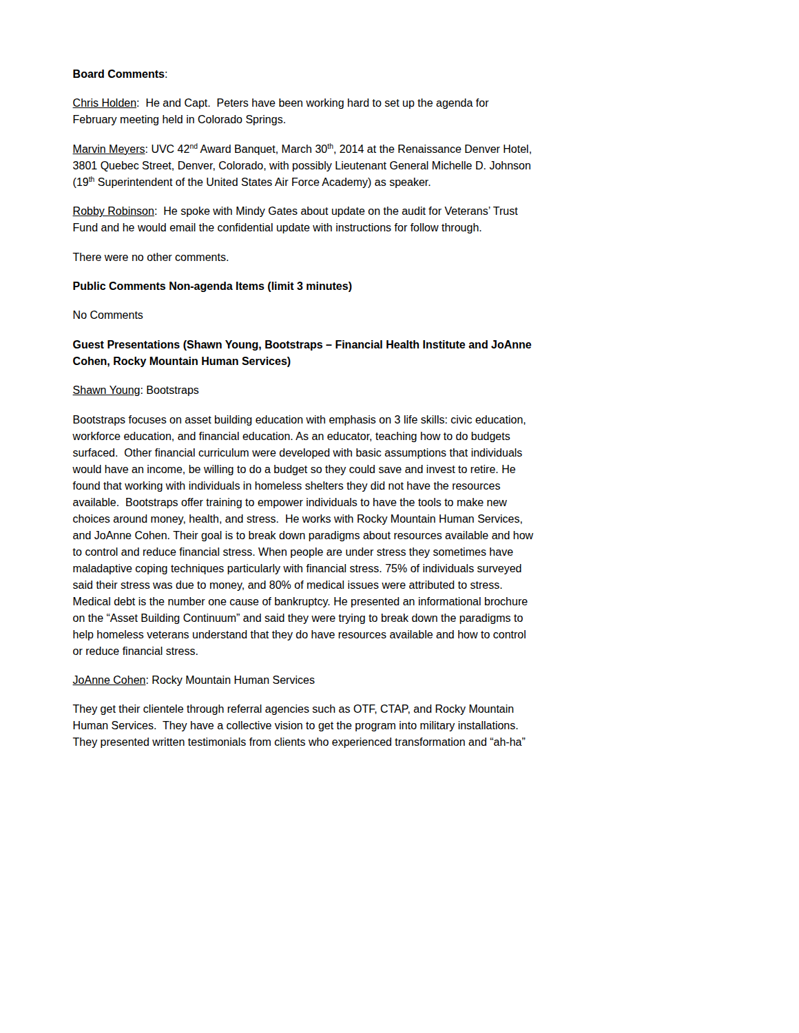Board Comments:
Chris Holden: He and Capt. Peters have been working hard to set up the agenda for February meeting held in Colorado Springs.
Marvin Meyers: UVC 42nd Award Banquet, March 30th, 2014 at the Renaissance Denver Hotel, 3801 Quebec Street, Denver, Colorado, with possibly Lieutenant General Michelle D. Johnson (19th Superintendent of the United States Air Force Academy) as speaker.
Robby Robinson: He spoke with Mindy Gates about update on the audit for Veterans’ Trust Fund and he would email the confidential update with instructions for follow through.
There were no other comments.
Public Comments Non-agenda Items (limit 3 minutes)
No Comments
Guest Presentations (Shawn Young, Bootstraps – Financial Health Institute and JoAnne Cohen, Rocky Mountain Human Services)
Shawn Young: Bootstraps
Bootstraps focuses on asset building education with emphasis on 3 life skills: civic education, workforce education, and financial education. As an educator, teaching how to do budgets surfaced. Other financial curriculum were developed with basic assumptions that individuals would have an income, be willing to do a budget so they could save and invest to retire. He found that working with individuals in homeless shelters they did not have the resources available. Bootstraps offer training to empower individuals to have the tools to make new choices around money, health, and stress. He works with Rocky Mountain Human Services, and JoAnne Cohen. Their goal is to break down paradigms about resources available and how to control and reduce financial stress. When people are under stress they sometimes have maladaptive coping techniques particularly with financial stress. 75% of individuals surveyed said their stress was due to money, and 80% of medical issues were attributed to stress. Medical debt is the number one cause of bankruptcy. He presented an informational brochure on the “Asset Building Continuum” and said they were trying to break down the paradigms to help homeless veterans understand that they do have resources available and how to control or reduce financial stress.
JoAnne Cohen: Rocky Mountain Human Services
They get their clientele through referral agencies such as OTF, CTAP, and Rocky Mountain Human Services. They have a collective vision to get the program into military installations. They presented written testimonials from clients who experienced transformation and “ah-ha”